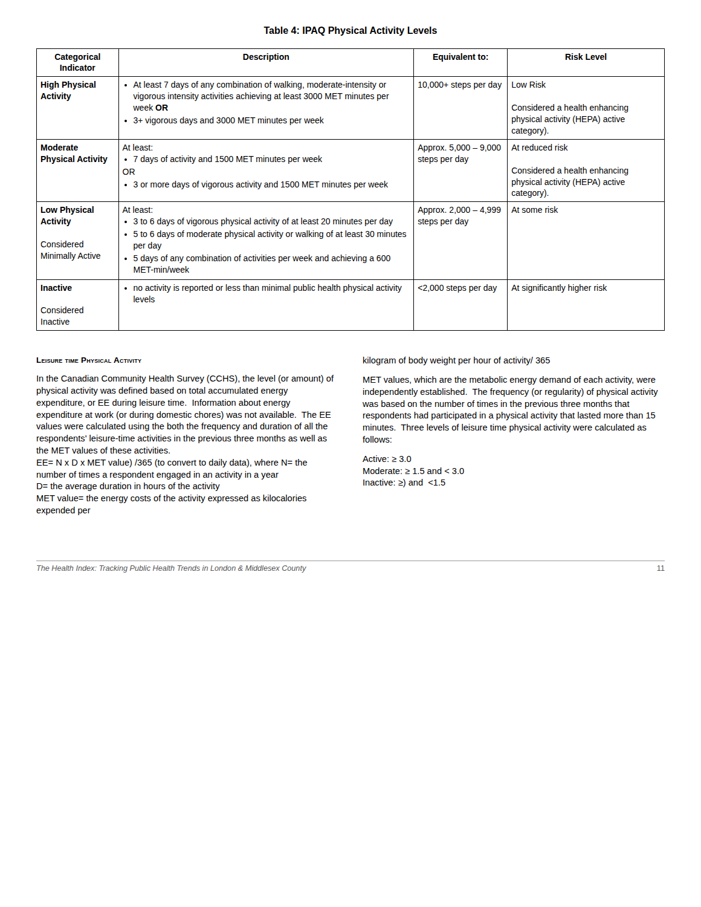Table 4: IPAQ Physical Activity Levels
| Categorical Indicator | Description | Equivalent to: | Risk Level |
| --- | --- | --- | --- |
| High Physical Activity | At least 7 days of any combination of walking, moderate-intensity or vigorous intensity activities achieving at least 3000 MET minutes per week OR 3+ vigorous days and 3000 MET minutes per week | 10,000+ steps per day | Low Risk Considered a health enhancing physical activity (HEPA) active category). |
| Moderate Physical Activity | At least: 7 days of activity and 1500 MET minutes per week OR 3 or more days of vigorous activity and 1500 MET minutes per week | Approx. 5,000 – 9,000 steps per day | At reduced risk Considered a health enhancing physical activity (HEPA) active category). |
| Low Physical Activity Considered Minimally Active | At least: 3 to 6 days of vigorous physical activity of at least 20 minutes per day 5 to 6 days of moderate physical activity or walking of at least 30 minutes per day 5 days of any combination of activities per week and achieving a 600 MET-min/week | Approx. 2,000 – 4,999 steps per day | At some risk |
| Inactive Considered Inactive | no activity is reported or less than minimal public health physical activity levels | <2,000 steps per day | At significantly higher risk |
Leisure time Physical Activity
In the Canadian Community Health Survey (CCHS), the level (or amount) of physical activity was defined based on total accumulated energy expenditure, or EE during leisure time. Information about energy expenditure at work (or during domestic chores) was not available. The EE values were calculated using the both the frequency and duration of all the respondents' leisure-time activities in the previous three months as well as the MET values of these activities.
EE= N x D x MET value) /365 (to convert to daily data), where N= the number of times a respondent engaged in an activity in a year
D= the average duration in hours of the activity
MET value= the energy costs of the activity expressed as kilocalories expended per
kilogram of body weight per hour of activity/ 365
MET values, which are the metabolic energy demand of each activity, were independently established. The frequency (or regularity) of physical activity was based on the number of times in the previous three months that respondents had participated in a physical activity that lasted more than 15 minutes. Three levels of leisure time physical activity were calculated as follows:
Active: ≥ 3.0
Moderate: ≥ 1.5 and < 3.0
Inactive: ≥) and <1.5
The Health Index: Tracking Public Health Trends in London & Middlesex County 11